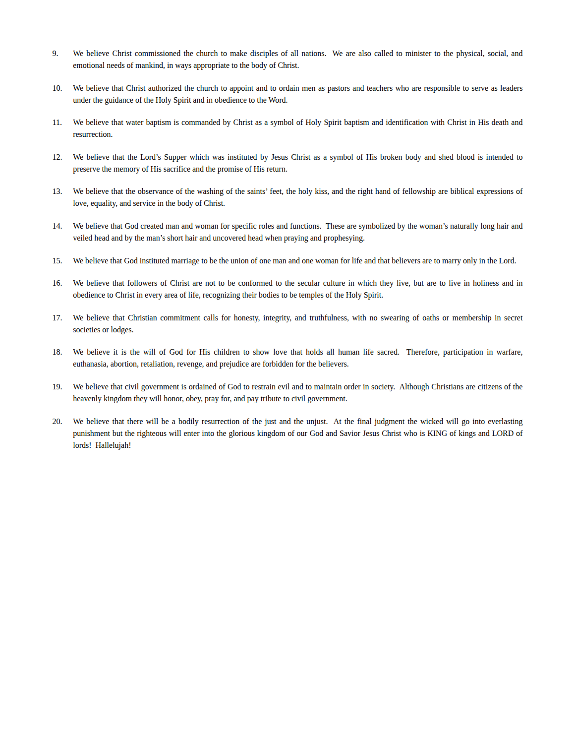9. We believe Christ commissioned the church to make disciples of all nations. We are also called to minister to the physical, social, and emotional needs of mankind, in ways appropriate to the body of Christ.
10. We believe that Christ authorized the church to appoint and to ordain men as pastors and teachers who are responsible to serve as leaders under the guidance of the Holy Spirit and in obedience to the Word.
11. We believe that water baptism is commanded by Christ as a symbol of Holy Spirit baptism and identification with Christ in His death and resurrection.
12. We believe that the Lord’s Supper which was instituted by Jesus Christ as a symbol of His broken body and shed blood is intended to preserve the memory of His sacrifice and the promise of His return.
13. We believe that the observance of the washing of the saints’ feet, the holy kiss, and the right hand of fellowship are biblical expressions of love, equality, and service in the body of Christ.
14. We believe that God created man and woman for specific roles and functions. These are symbolized by the woman’s naturally long hair and veiled head and by the man’s short hair and uncovered head when praying and prophesying.
15. We believe that God instituted marriage to be the union of one man and one woman for life and that believers are to marry only in the Lord.
16. We believe that followers of Christ are not to be conformed to the secular culture in which they live, but are to live in holiness and in obedience to Christ in every area of life, recognizing their bodies to be temples of the Holy Spirit.
17. We believe that Christian commitment calls for honesty, integrity, and truthfulness, with no swearing of oaths or membership in secret societies or lodges.
18. We believe it is the will of God for His children to show love that holds all human life sacred. Therefore, participation in warfare, euthanasia, abortion, retaliation, revenge, and prejudice are forbidden for the believers.
19. We believe that civil government is ordained of God to restrain evil and to maintain order in society. Although Christians are citizens of the heavenly kingdom they will honor, obey, pray for, and pay tribute to civil government.
20. We believe that there will be a bodily resurrection of the just and the unjust. At the final judgment the wicked will go into everlasting punishment but the righteous will enter into the glorious kingdom of our God and Savior Jesus Christ who is KING of kings and LORD of lords! Hallelujah!